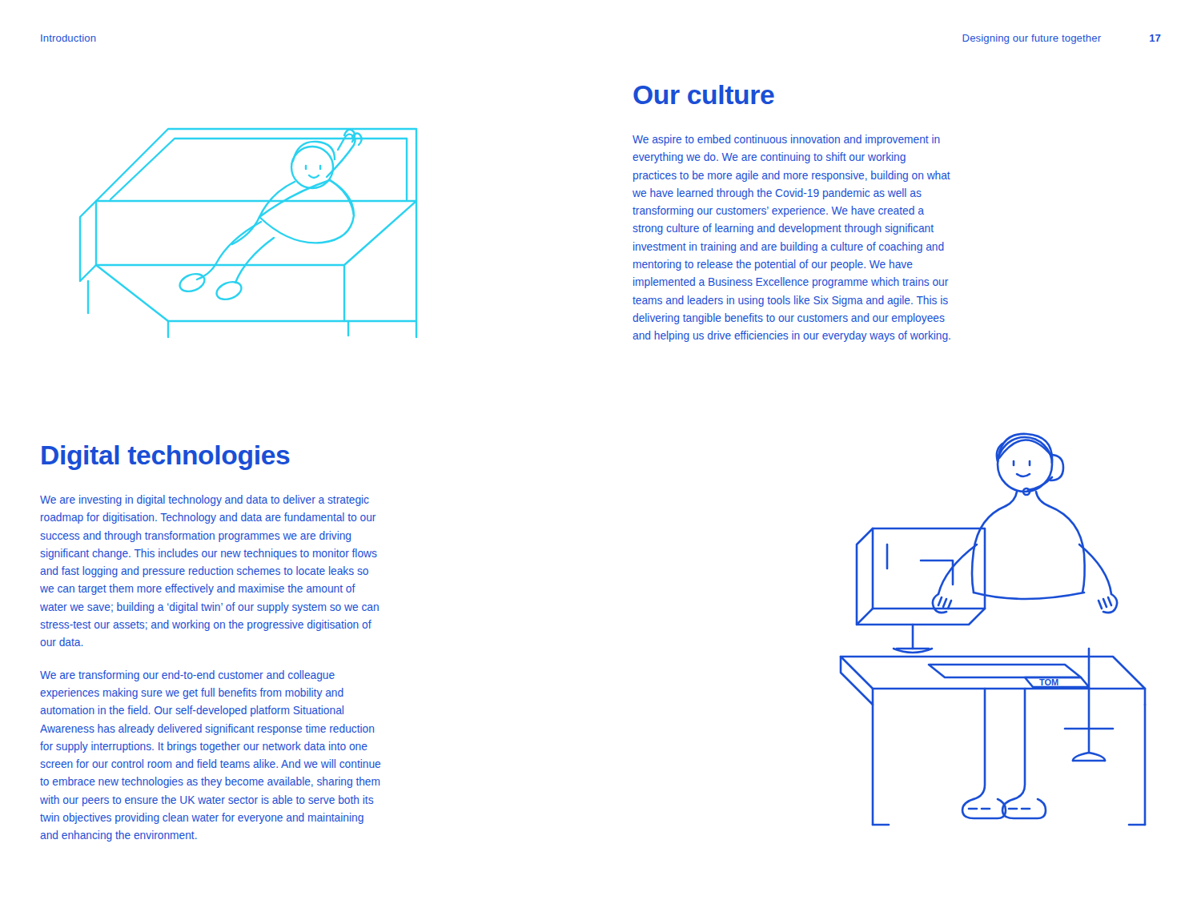Introduction
Designing our future together 17
Digital technologies
We are investing in digital technology and data to deliver a strategic roadmap for digitisation. Technology and data are fundamental to our success and through transformation programmes we are driving significant change. This includes our new techniques to monitor flows and fast logging and pressure reduction schemes to locate leaks so we can target them more effectively and maximise the amount of water we save; building a ‘digital twin’ of our supply system so we can stress-test our assets; and working on the progressive digitisation of our data.
We are transforming our end-to-end customer and colleague experiences making sure we get full benefits from mobility and automation in the field. Our self-developed platform Situational Awareness has already delivered significant response time reduction for supply interruptions. It brings together our network data into one screen for our control room and field teams alike. And we will continue to embrace new technologies as they become available, sharing them with our peers to ensure the UK water sector is able to serve both its twin objectives providing clean water for everyone and maintaining and enhancing the environment.
Our culture
We aspire to embed continuous innovation and improvement in everything we do. We are continuing to shift our working practices to be more agile and more responsive, building on what we have learned through the Covid-19 pandemic as well as transforming our customers’ experience. We have created a strong culture of learning and development through significant investment in training and are building a culture of coaching and mentoring to release the potential of our people. We have implemented a Business Excellence programme which trains our teams and leaders in using tools like Six Sigma and agile. This is delivering tangible benefits to our customers and our employees and helping us drive efficiencies in our everyday ways of working.
TOM